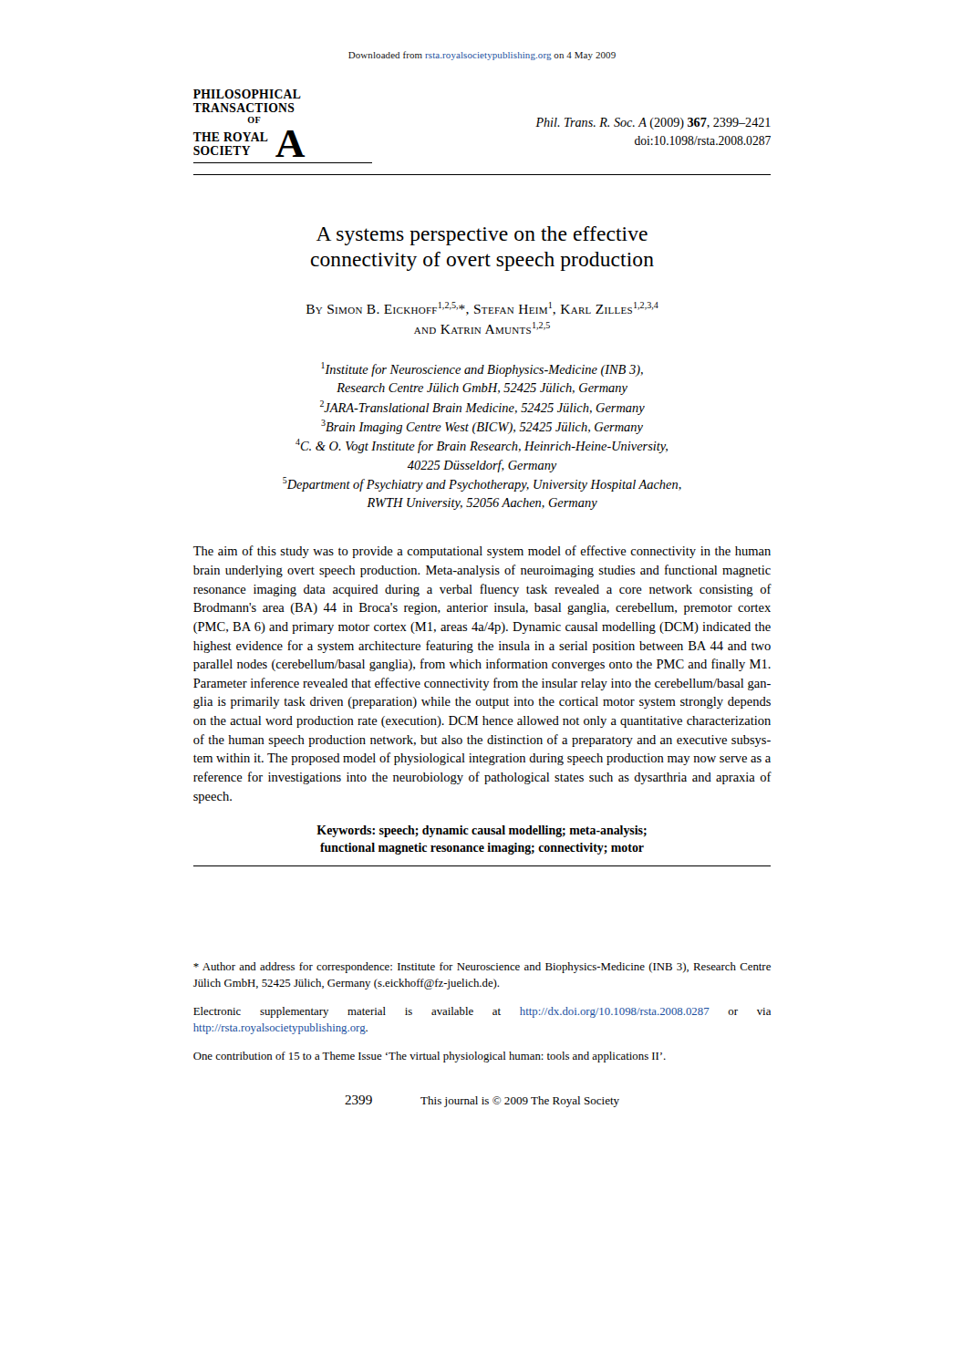Downloaded from rsta.royalsocietypublishing.org on 4 May 2009
Philosophical
Transactions of
The Royal
Society
A
Phil. Trans. R. Soc. A (2009) 367, 2399–2421
doi:10.1098/rsta.2008.0287
A systems perspective on the effective
connectivity of overt speech production
By Simon B. Eickhoff1,2,5,*, Stefan Heim1, Karl Zilles1,2,3,4
and Katrin Amunts1,2,5
1Institute for Neuroscience and Biophysics-Medicine (INB 3),
Research Centre Jülich GmbH, 52425 Jülich, Germany
2JARA-Translational Brain Medicine, 52425 Jülich, Germany
3Brain Imaging Centre West (BICW), 52425 Jülich, Germany
4C. & O. Vogt Institute for Brain Research, Heinrich-Heine-University,
40225 Düsseldorf, Germany
5Department of Psychiatry and Psychotherapy, University Hospital Aachen,
RWTH University, 52056 Aachen, Germany
The aim of this study was to provide a computational system model of effective connectivity in the human brain underlying overt speech production. Meta-analysis of neuroimaging studies and functional magnetic resonance imaging data acquired during a verbal fluency task revealed a core network consisting of Brodmann's area (BA) 44 in Broca's region, anterior insula, basal ganglia, cerebellum, premotor cortex (PMC, BA 6) and primary motor cortex (M1, areas 4a/4p). Dynamic causal modelling (DCM) indicated the highest evidence for a system architecture featuring the insula in a serial position between BA 44 and two parallel nodes (cerebellum/basal ganglia), from which information converges onto the PMC and finally M1. Parameter inference revealed that effective connectivity from the insular relay into the cerebellum/basal ganglia is primarily task driven (preparation) while the output into the cortical motor system strongly depends on the actual word production rate (execution). DCM hence allowed not only a quantitative characterization of the human speech production network, but also the distinction of a preparatory and an executive subsystem within it. The proposed model of physiological integration during speech production may now serve as a reference for investigations into the neurobiology of pathological states such as dysarthria and apraxia of speech.
Keywords: speech; dynamic causal modelling; meta-analysis;
functional magnetic resonance imaging; connectivity; motor
* Author and address for correspondence: Institute for Neuroscience and Biophysics-Medicine (INB 3), Research Centre Jülich GmbH, 52425 Jülich, Germany (s.eickhoff@fz-juelich.de).
Electronic supplementary material is available at http://dx.doi.org/10.1098/rsta.2008.0287 or via http://rsta.royalsocietypublishing.org.
One contribution of 15 to a Theme Issue ‘The virtual physiological human: tools and applications II’.
2399
This journal is © 2009 The Royal Society